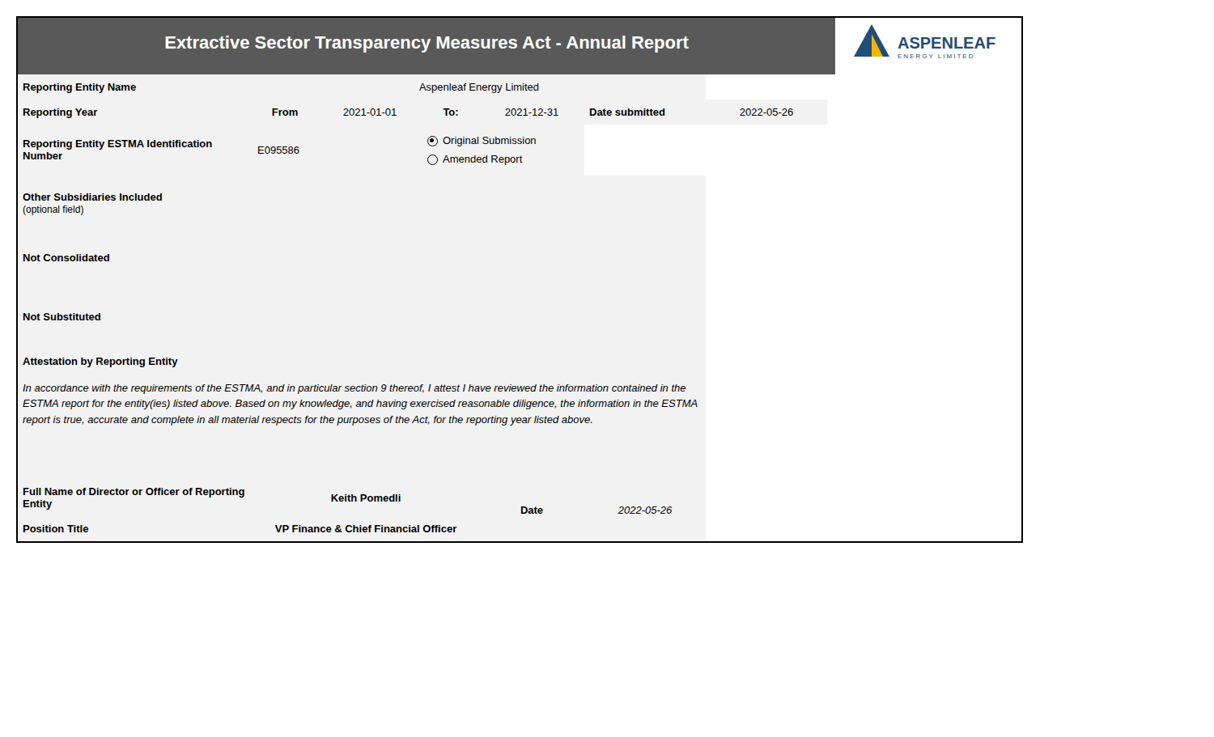Extractive Sector Transparency Measures Act - Annual Report
ASPENLEAF ENERGY LIMITED
| Reporting Entity Name | Aspenleaf Energy Limited | | |
| Reporting Year | From | 2021-01-01 | To: | 2021-12-31 | Date submitted | 2022-05-26 | |
| Reporting Entity ESTMA Identification Number | E095586 | Original Submission Amended Report | | | |
| Other Subsidiaries Included (optional field) | | | |
| Not Consolidated | | | |
| Not Substituted | | | |
| Attestation by Reporting Entity | | | |
| In accordance with the requirements of the ESTMA, and in particular section 9 thereof, I attest I have reviewed the information contained in the ESTMA report for the entity(ies) listed above. Based on my knowledge, and having exercised reasonable diligence, the information in the ESTMA report is true, accurate and complete in all material respects for the purposes of the Act, for the reporting year listed above. | | |
| Full Name of Director or Officer of Reporting Entity | Keith Pomedli | Date | 2022-05-26 | | |
| Position Title | VP Finance & Chief Financial Officer | | |